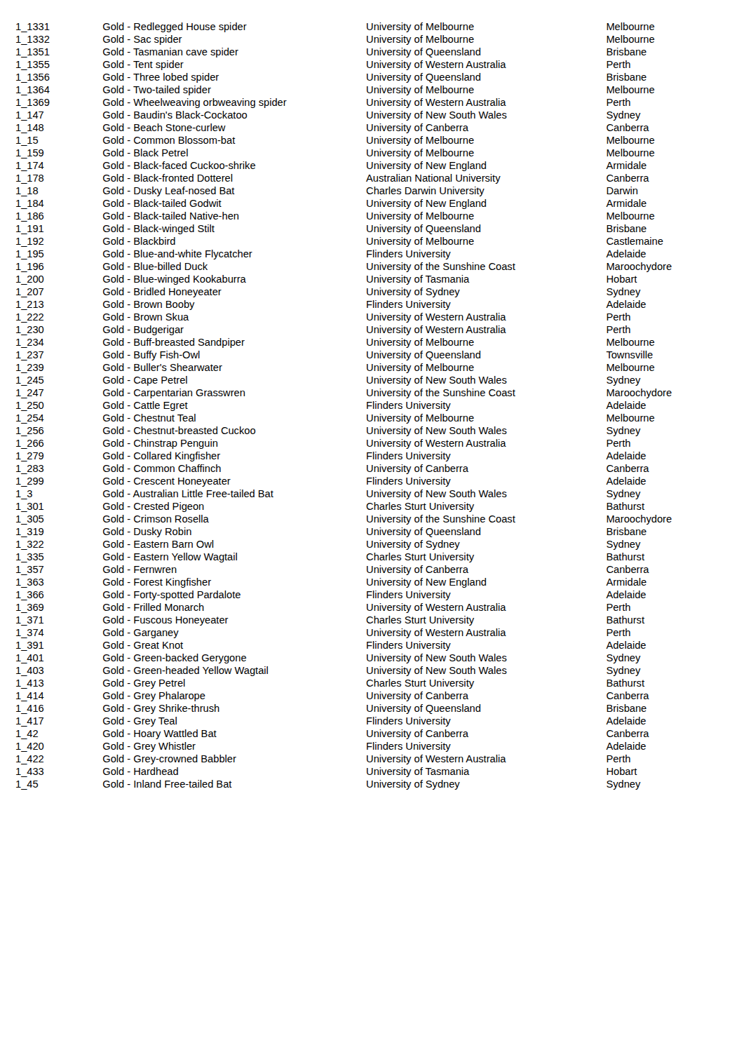| 1_1331 | Gold - Redlegged House spider | University of Melbourne | Melbourne |
| 1_1332 | Gold - Sac spider | University of Melbourne | Melbourne |
| 1_1351 | Gold - Tasmanian cave spider | University of Queensland | Brisbane |
| 1_1355 | Gold - Tent spider | University of Western Australia | Perth |
| 1_1356 | Gold - Three lobed spider | University of Queensland | Brisbane |
| 1_1364 | Gold - Two-tailed spider | University of Melbourne | Melbourne |
| 1_1369 | Gold - Wheelweaving orbweaving spider | University of Western Australia | Perth |
| 1_147 | Gold - Baudin's Black-Cockatoo | University of New South Wales | Sydney |
| 1_148 | Gold - Beach Stone-curlew | University of Canberra | Canberra |
| 1_15 | Gold - Common Blossom-bat | University of Melbourne | Melbourne |
| 1_159 | Gold - Black Petrel | University of Melbourne | Melbourne |
| 1_174 | Gold - Black-faced Cuckoo-shrike | University of New England | Armidale |
| 1_178 | Gold - Black-fronted Dotterel | Australian National University | Canberra |
| 1_18 | Gold - Dusky Leaf-nosed Bat | Charles Darwin University | Darwin |
| 1_184 | Gold - Black-tailed Godwit | University of New England | Armidale |
| 1_186 | Gold - Black-tailed Native-hen | University of Melbourne | Melbourne |
| 1_191 | Gold - Black-winged Stilt | University of Queensland | Brisbane |
| 1_192 | Gold - Blackbird | University of Melbourne | Castlemaine |
| 1_195 | Gold - Blue-and-white Flycatcher | Flinders University | Adelaide |
| 1_196 | Gold - Blue-billed Duck | University of the Sunshine Coast | Maroochydore |
| 1_200 | Gold - Blue-winged Kookaburra | University of Tasmania | Hobart |
| 1_207 | Gold - Bridled Honeyeater | University of Sydney | Sydney |
| 1_213 | Gold - Brown Booby | Flinders University | Adelaide |
| 1_222 | Gold - Brown Skua | University of Western Australia | Perth |
| 1_230 | Gold - Budgerigar | University of Western Australia | Perth |
| 1_234 | Gold - Buff-breasted Sandpiper | University of Melbourne | Melbourne |
| 1_237 | Gold - Buffy Fish-Owl | University of Queensland | Townsville |
| 1_239 | Gold - Buller's Shearwater | University of Melbourne | Melbourne |
| 1_245 | Gold - Cape Petrel | University of New South Wales | Sydney |
| 1_247 | Gold - Carpentarian Grasswren | University of the Sunshine Coast | Maroochydore |
| 1_250 | Gold - Cattle Egret | Flinders University | Adelaide |
| 1_254 | Gold - Chestnut Teal | University of Melbourne | Melbourne |
| 1_256 | Gold - Chestnut-breasted Cuckoo | University of New South Wales | Sydney |
| 1_266 | Gold - Chinstrap Penguin | University of Western Australia | Perth |
| 1_279 | Gold - Collared Kingfisher | Flinders University | Adelaide |
| 1_283 | Gold - Common Chaffinch | University of Canberra | Canberra |
| 1_299 | Gold - Crescent Honeyeater | Flinders University | Adelaide |
| 1_3 | Gold - Australian Little Free-tailed Bat | University of New South Wales | Sydney |
| 1_301 | Gold - Crested Pigeon | Charles Sturt University | Bathurst |
| 1_305 | Gold - Crimson Rosella | University of the Sunshine Coast | Maroochydore |
| 1_319 | Gold - Dusky Robin | University of Queensland | Brisbane |
| 1_322 | Gold - Eastern Barn Owl | University of Sydney | Sydney |
| 1_335 | Gold - Eastern Yellow Wagtail | Charles Sturt University | Bathurst |
| 1_357 | Gold - Fernwren | University of Canberra | Canberra |
| 1_363 | Gold - Forest Kingfisher | University of New England | Armidale |
| 1_366 | Gold - Forty-spotted Pardalote | Flinders University | Adelaide |
| 1_369 | Gold - Frilled Monarch | University of Western Australia | Perth |
| 1_371 | Gold - Fuscous Honeyeater | Charles Sturt University | Bathurst |
| 1_374 | Gold - Garganey | University of Western Australia | Perth |
| 1_391 | Gold - Great Knot | Flinders University | Adelaide |
| 1_401 | Gold - Green-backed Gerygone | University of New South Wales | Sydney |
| 1_403 | Gold - Green-headed Yellow Wagtail | University of New South Wales | Sydney |
| 1_413 | Gold - Grey Petrel | Charles Sturt University | Bathurst |
| 1_414 | Gold - Grey Phalarope | University of Canberra | Canberra |
| 1_416 | Gold - Grey Shrike-thrush | University of Queensland | Brisbane |
| 1_417 | Gold - Grey Teal | Flinders University | Adelaide |
| 1_42 | Gold - Hoary Wattled Bat | University of Canberra | Canberra |
| 1_420 | Gold - Grey Whistler | Flinders University | Adelaide |
| 1_422 | Gold - Grey-crowned Babbler | University of Western Australia | Perth |
| 1_433 | Gold - Hardhead | University of Tasmania | Hobart |
| 1_45 | Gold - Inland Free-tailed Bat | University of Sydney | Sydney |